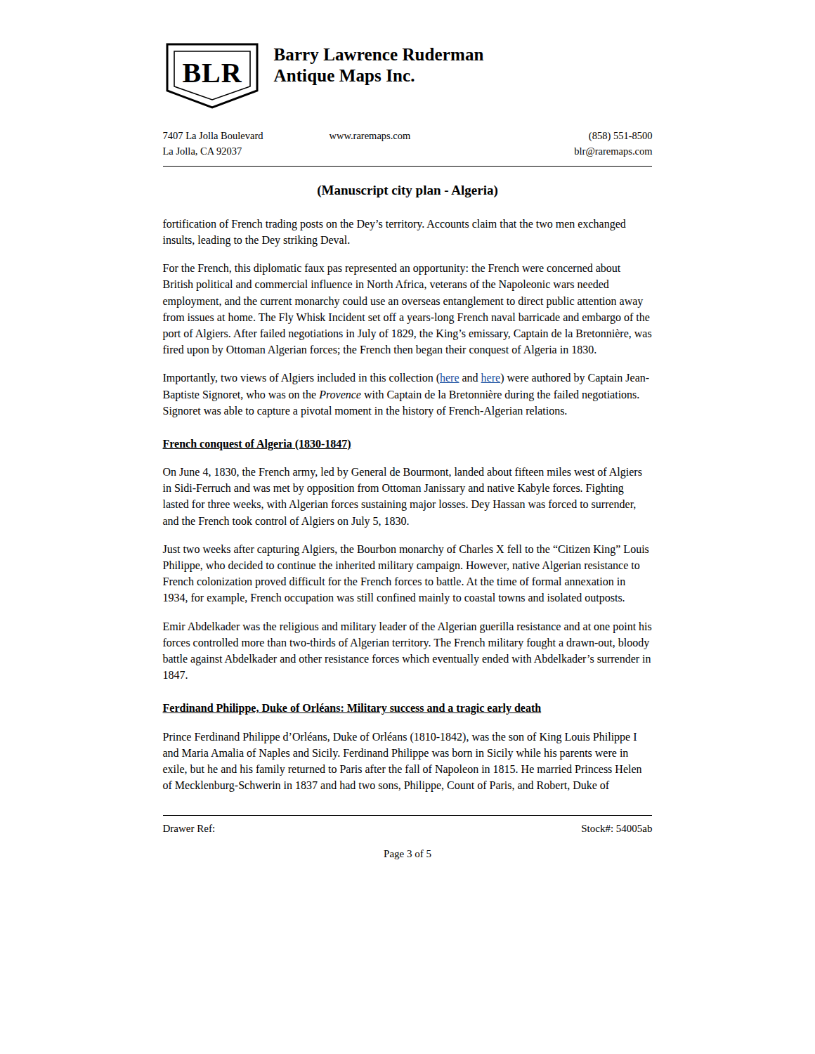BLR
Barry Lawrence Ruderman
Antique Maps Inc.
7407 La Jolla Boulevard
La Jolla, CA 92037
www.raremaps.com
(858) 551-8500
blr@raremaps.com
(Manuscript city plan - Algeria)
fortification of French trading posts on the Dey’s territory. Accounts claim that the two men exchanged insults, leading to the Dey striking Deval.
For the French, this diplomatic faux pas represented an opportunity: the French were concerned about British political and commercial influence in North Africa, veterans of the Napoleonic wars needed employment, and the current monarchy could use an overseas entanglement to direct public attention away from issues at home. The Fly Whisk Incident set off a years-long French naval barricade and embargo of the port of Algiers. After failed negotiations in July of 1829, the King’s emissary, Captain de la Bretonnière, was fired upon by Ottoman Algerian forces; the French then began their conquest of Algeria in 1830.
Importantly, two views of Algiers included in this collection (here and here) were authored by Captain Jean-Baptiste Signoret, who was on the Provence with Captain de la Bretonnière during the failed negotiations. Signoret was able to capture a pivotal moment in the history of French-Algerian relations.
French conquest of Algeria (1830-1847)
On June 4, 1830, the French army, led by General de Bourmont, landed about fifteen miles west of Algiers in Sidi-Ferruch and was met by opposition from Ottoman Janissary and native Kabyle forces. Fighting lasted for three weeks, with Algerian forces sustaining major losses. Dey Hassan was forced to surrender, and the French took control of Algiers on July 5, 1830.
Just two weeks after capturing Algiers, the Bourbon monarchy of Charles X fell to the “Citizen King” Louis Philippe, who decided to continue the inherited military campaign. However, native Algerian resistance to French colonization proved difficult for the French forces to battle. At the time of formal annexation in 1934, for example, French occupation was still confined mainly to coastal towns and isolated outposts.
Emir Abdelkader was the religious and military leader of the Algerian guerilla resistance and at one point his forces controlled more than two-thirds of Algerian territory. The French military fought a drawn-out, bloody battle against Abdelkader and other resistance forces which eventually ended with Abdelkader’s surrender in 1847.
Ferdinand Philippe, Duke of Orléans: Military success and a tragic early death
Prince Ferdinand Philippe d’Orléans, Duke of Orléans (1810-1842), was the son of King Louis Philippe I and Maria Amalia of Naples and Sicily. Ferdinand Philippe was born in Sicily while his parents were in exile, but he and his family returned to Paris after the fall of Napoleon in 1815. He married Princess Helen of Mecklenburg-Schwerin in 1837 and had two sons, Philippe, Count of Paris, and Robert, Duke of
Drawer Ref:
Stock#: 54005ab
Page 3 of 5